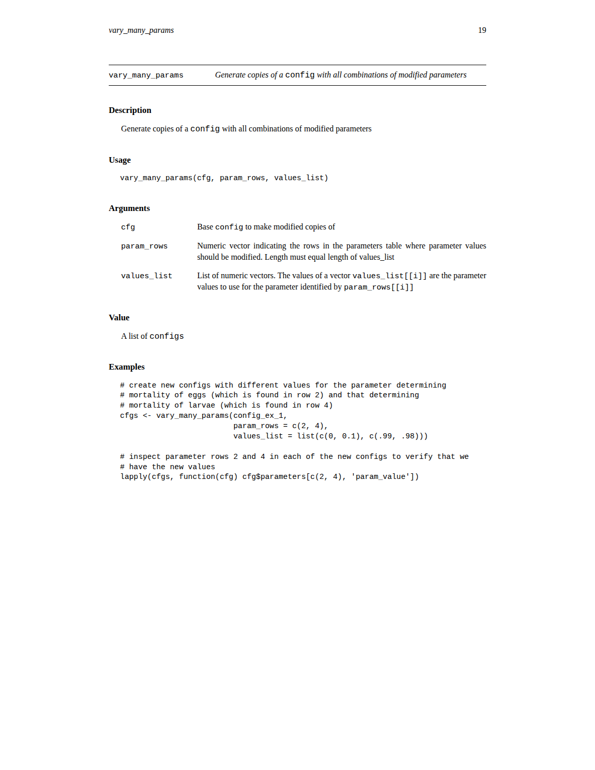vary_many_params 19
vary_many_params Generate copies of a config with all combinations of modified parameters
Description
Generate copies of a config with all combinations of modified parameters
Usage
vary_many_params(cfg, param_rows, values_list)
Arguments
cfg
Base config to make modified copies of
param_rows
Numeric vector indicating the rows in the parameters table where parameter values should be modified. Length must equal length of values_list
values_list
List of numeric vectors. The values of a vector values_list[[i]] are the parameter values to use for the parameter identified by param_rows[[i]]
Value
A list of configs
Examples
# create new configs with different values for the parameter determining
# mortality of eggs (which is found in row 2) and that determining
# mortality of larvae (which is found in row 4)
cfgs <- vary_many_params(config_ex_1,
                         param_rows = c(2, 4),
                         values_list = list(c(0, 0.1), c(.99, .98)))

# inspect parameter rows 2 and 4 in each of the new configs to verify that we
# have the new values
lapply(cfgs, function(cfg) cfg$parameters[c(2, 4), 'param_value'])